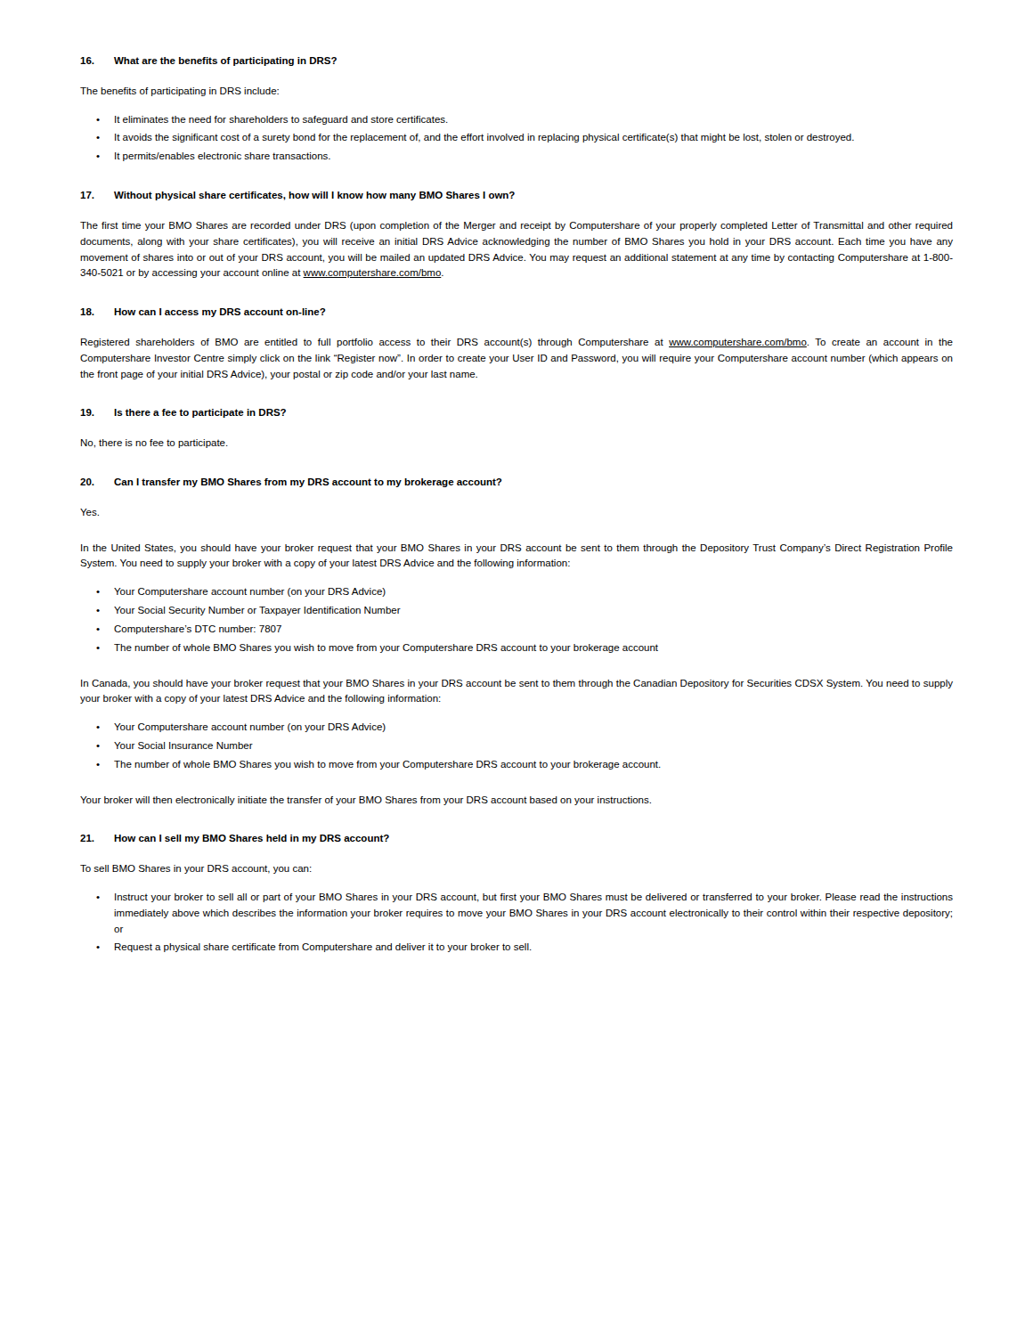16. What are the benefits of participating in DRS?
The benefits of participating in DRS include:
It eliminates the need for shareholders to safeguard and store certificates.
It avoids the significant cost of a surety bond for the replacement of, and the effort involved in replacing physical certificate(s) that might be lost, stolen or destroyed.
It permits/enables electronic share transactions.
17. Without physical share certificates, how will I know how many BMO Shares I own?
The first time your BMO Shares are recorded under DRS (upon completion of the Merger and receipt by Computershare of your properly completed Letter of Transmittal and other required documents, along with your share certificates), you will receive an initial DRS Advice acknowledging the number of BMO Shares you hold in your DRS account. Each time you have any movement of shares into or out of your DRS account, you will be mailed an updated DRS Advice. You may request an additional statement at any time by contacting Computershare at 1-800-340-5021 or by accessing your account online at www.computershare.com/bmo.
18. How can I access my DRS account on-line?
Registered shareholders of BMO are entitled to full portfolio access to their DRS account(s) through Computershare at www.computershare.com/bmo. To create an account in the Computershare Investor Centre simply click on the link “Register now”. In order to create your User ID and Password, you will require your Computershare account number (which appears on the front page of your initial DRS Advice), your postal or zip code and/or your last name.
19. Is there a fee to participate in DRS?
No, there is no fee to participate.
20. Can I transfer my BMO Shares from my DRS account to my brokerage account?
Yes.
In the United States, you should have your broker request that your BMO Shares in your DRS account be sent to them through the Depository Trust Company’s Direct Registration Profile System. You need to supply your broker with a copy of your latest DRS Advice and the following information:
Your Computershare account number (on your DRS Advice)
Your Social Security Number or Taxpayer Identification Number
Computershare’s DTC number: 7807
The number of whole BMO Shares you wish to move from your Computershare DRS account to your brokerage account
In Canada, you should have your broker request that your BMO Shares in your DRS account be sent to them through the Canadian Depository for Securities CDSX System. You need to supply your broker with a copy of your latest DRS Advice and the following information:
Your Computershare account number (on your DRS Advice)
Your Social Insurance Number
The number of whole BMO Shares you wish to move from your Computershare DRS account to your brokerage account.
Your broker will then electronically initiate the transfer of your BMO Shares from your DRS account based on your instructions.
21. How can I sell my BMO Shares held in my DRS account?
To sell BMO Shares in your DRS account, you can:
Instruct your broker to sell all or part of your BMO Shares in your DRS account, but first your BMO Shares must be delivered or transferred to your broker. Please read the instructions immediately above which describes the information your broker requires to move your BMO Shares in your DRS account electronically to their control within their respective depository; or
Request a physical share certificate from Computershare and deliver it to your broker to sell.